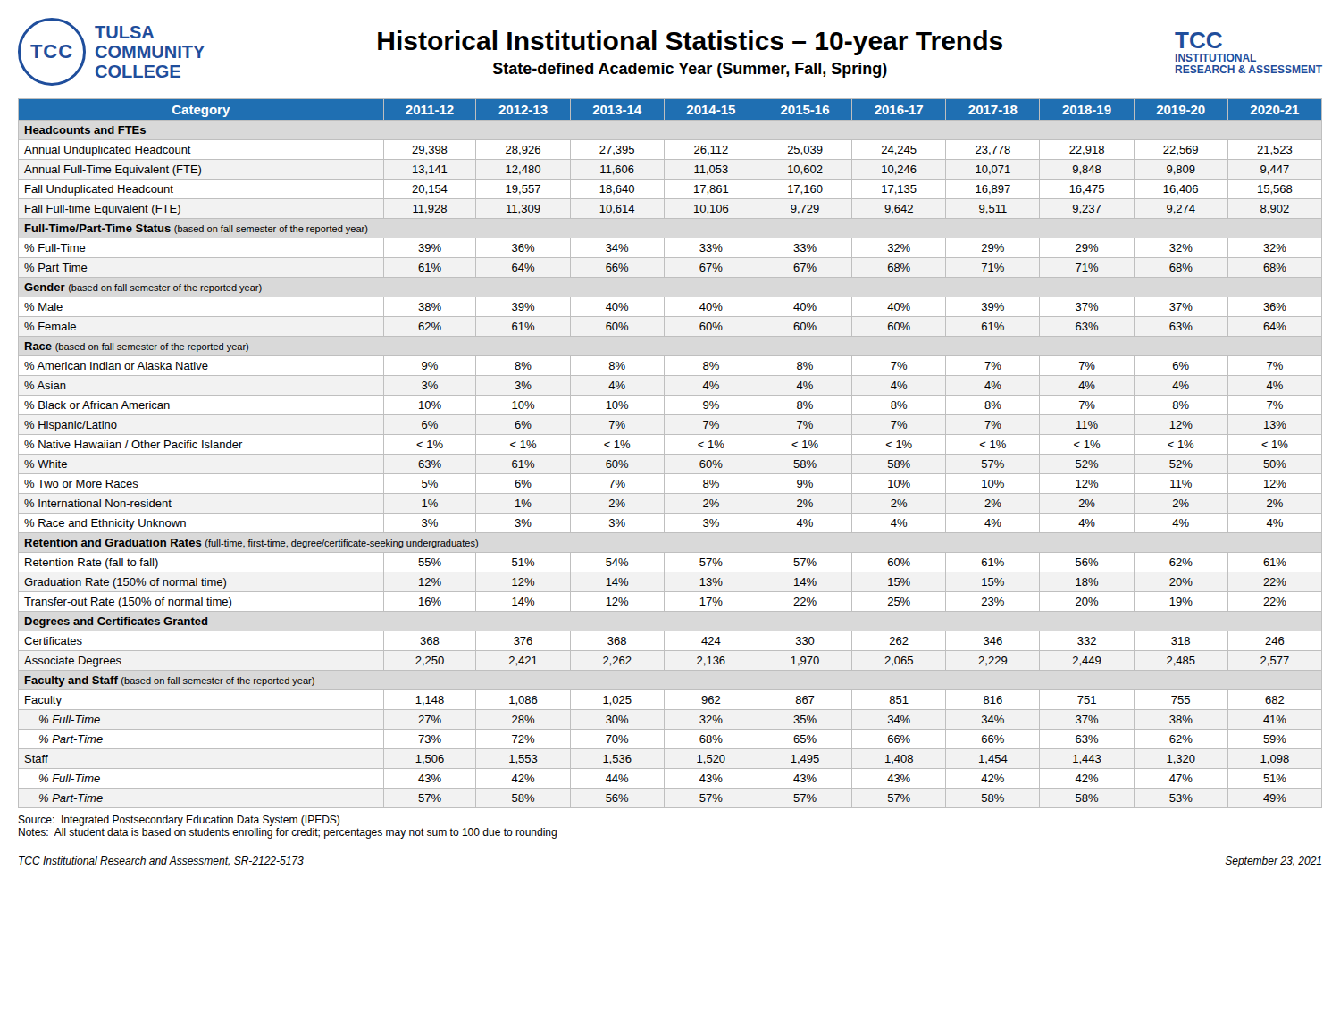TCC
Tulsa
Community
College
Historical Institutional Statistics – 10-year Trends
State-defined Academic Year (Summer, Fall, Spring)
TCC
Institutional
Research & Assessment
| Category | 2011-12 | 2012-13 | 2013-14 | 2014-15 | 2015-16 | 2016-17 | 2017-18 | 2018-19 | 2019-20 | 2020-21 |
| --- | --- | --- | --- | --- | --- | --- | --- | --- | --- | --- |
| Headcounts and FTEs |
| Annual Unduplicated Headcount | 29,398 | 28,926 | 27,395 | 26,112 | 25,039 | 24,245 | 23,778 | 22,918 | 22,569 | 21,523 |
| Annual Full-Time Equivalent (FTE) | 13,141 | 12,480 | 11,606 | 11,053 | 10,602 | 10,246 | 10,071 | 9,848 | 9,809 | 9,447 |
| Fall Unduplicated Headcount | 20,154 | 19,557 | 18,640 | 17,861 | 17,160 | 17,135 | 16,897 | 16,475 | 16,406 | 15,568 |
| Fall Full-time Equivalent (FTE) | 11,928 | 11,309 | 10,614 | 10,106 | 9,729 | 9,642 | 9,511 | 9,237 | 9,274 | 8,902 |
| Full-Time/Part-Time Status (based on fall semester of the reported year) |
| % Full-Time | 39% | 36% | 34% | 33% | 33% | 32% | 29% | 29% | 32% | 32% |
| % Part Time | 61% | 64% | 66% | 67% | 67% | 68% | 71% | 71% | 68% | 68% |
| Gender (based on fall semester of the reported year) |
| % Male | 38% | 39% | 40% | 40% | 40% | 40% | 39% | 37% | 37% | 36% |
| % Female | 62% | 61% | 60% | 60% | 60% | 60% | 61% | 63% | 63% | 64% |
| Race (based on fall semester of the reported year) |
| % American Indian or Alaska Native | 9% | 8% | 8% | 8% | 8% | 7% | 7% | 7% | 6% | 7% |
| % Asian | 3% | 3% | 4% | 4% | 4% | 4% | 4% | 4% | 4% | 4% |
| % Black or African American | 10% | 10% | 10% | 9% | 8% | 8% | 8% | 7% | 8% | 7% |
| % Hispanic/Latino | 6% | 6% | 7% | 7% | 7% | 7% | 7% | 11% | 12% | 13% |
| % Native Hawaiian / Other Pacific Islander | < 1% | < 1% | < 1% | < 1% | < 1% | < 1% | < 1% | < 1% | < 1% | < 1% |
| % White | 63% | 61% | 60% | 60% | 58% | 58% | 57% | 52% | 52% | 50% |
| % Two or More Races | 5% | 6% | 7% | 8% | 9% | 10% | 10% | 12% | 11% | 12% |
| % International Non-resident | 1% | 1% | 2% | 2% | 2% | 2% | 2% | 2% | 2% | 2% |
| % Race and Ethnicity Unknown | 3% | 3% | 3% | 3% | 4% | 4% | 4% | 4% | 4% | 4% |
| Retention and Graduation Rates (full-time, first-time, degree/certificate-seeking undergraduates) |
| Retention Rate (fall to fall) | 55% | 51% | 54% | 57% | 57% | 60% | 61% | 56% | 62% | 61% |
| Graduation Rate (150% of normal time) | 12% | 12% | 14% | 13% | 14% | 15% | 15% | 18% | 20% | 22% |
| Transfer-out Rate (150% of normal time) | 16% | 14% | 12% | 17% | 22% | 25% | 23% | 20% | 19% | 22% |
| Degrees and Certificates Granted |
| Certificates | 368 | 376 | 368 | 424 | 330 | 262 | 346 | 332 | 318 | 246 |
| Associate Degrees | 2,250 | 2,421 | 2,262 | 2,136 | 1,970 | 2,065 | 2,229 | 2,449 | 2,485 | 2,577 |
| Faculty and Staff (based on fall semester of the reported year) |
| Faculty | 1,148 | 1,086 | 1,025 | 962 | 867 | 851 | 816 | 751 | 755 | 682 |
| % Full-Time | 27% | 28% | 30% | 32% | 35% | 34% | 34% | 37% | 38% | 41% |
| % Part-Time | 73% | 72% | 70% | 68% | 65% | 66% | 66% | 63% | 62% | 59% |
| Staff | 1,506 | 1,553 | 1,536 | 1,520 | 1,495 | 1,408 | 1,454 | 1,443 | 1,320 | 1,098 |
| % Full-Time | 43% | 42% | 44% | 43% | 43% | 43% | 42% | 42% | 47% | 51% |
| % Part-Time | 57% | 58% | 56% | 57% | 57% | 57% | 58% | 58% | 53% | 49% |
Source: Integrated Postsecondary Education Data System (IPEDS)
Notes: All student data is based on students enrolling for credit; percentages may not sum to 100 due to rounding
TCC Institutional Research and Assessment, SR-2122-5173
September 23, 2021